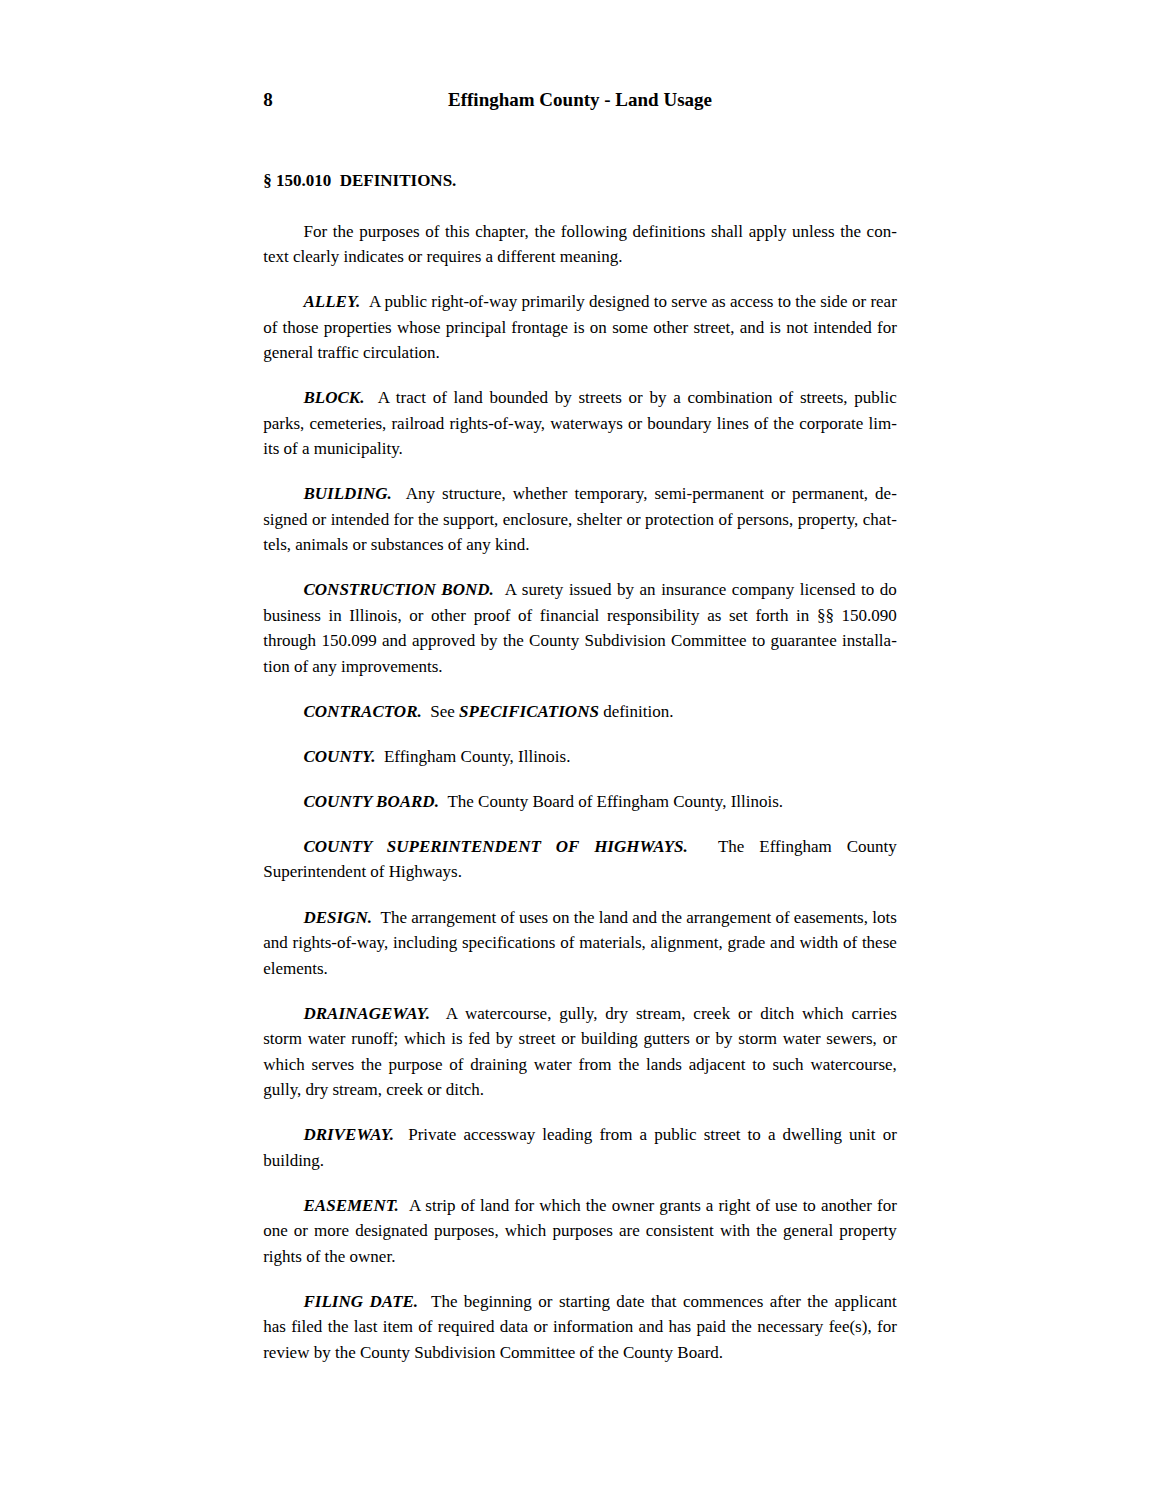8 Effingham County - Land Usage
§ 150.010 DEFINITIONS.
For the purposes of this chapter, the following definitions shall apply unless the context clearly indicates or requires a different meaning.
ALLEY. A public right-of-way primarily designed to serve as access to the side or rear of those properties whose principal frontage is on some other street, and is not intended for general traffic circulation.
BLOCK. A tract of land bounded by streets or by a combination of streets, public parks, cemeteries, railroad rights-of-way, waterways or boundary lines of the corporate limits of a municipality.
BUILDING. Any structure, whether temporary, semi-permanent or permanent, designed or intended for the support, enclosure, shelter or protection of persons, property, chattels, animals or substances of any kind.
CONSTRUCTION BOND. A surety issued by an insurance company licensed to do business in Illinois, or other proof of financial responsibility as set forth in §§ 150.090 through 150.099 and approved by the County Subdivision Committee to guarantee installation of any improvements.
CONTRACTOR. See SPECIFICATIONS definition.
COUNTY. Effingham County, Illinois.
COUNTY BOARD. The County Board of Effingham County, Illinois.
COUNTY SUPERINTENDENT OF HIGHWAYS. The Effingham County Superintendent of Highways.
DESIGN. The arrangement of uses on the land and the arrangement of easements, lots and rights-of-way, including specifications of materials, alignment, grade and width of these elements.
DRAINAGEWAY. A watercourse, gully, dry stream, creek or ditch which carries storm water runoff; which is fed by street or building gutters or by storm water sewers, or which serves the purpose of draining water from the lands adjacent to such watercourse, gully, dry stream, creek or ditch.
DRIVEWAY. Private accessway leading from a public street to a dwelling unit or building.
EASEMENT. A strip of land for which the owner grants a right of use to another for one or more designated purposes, which purposes are consistent with the general property rights of the owner.
FILING DATE. The beginning or starting date that commences after the applicant has filed the last item of required data or information and has paid the necessary fee(s), for review by the County Subdivision Committee of the County Board.